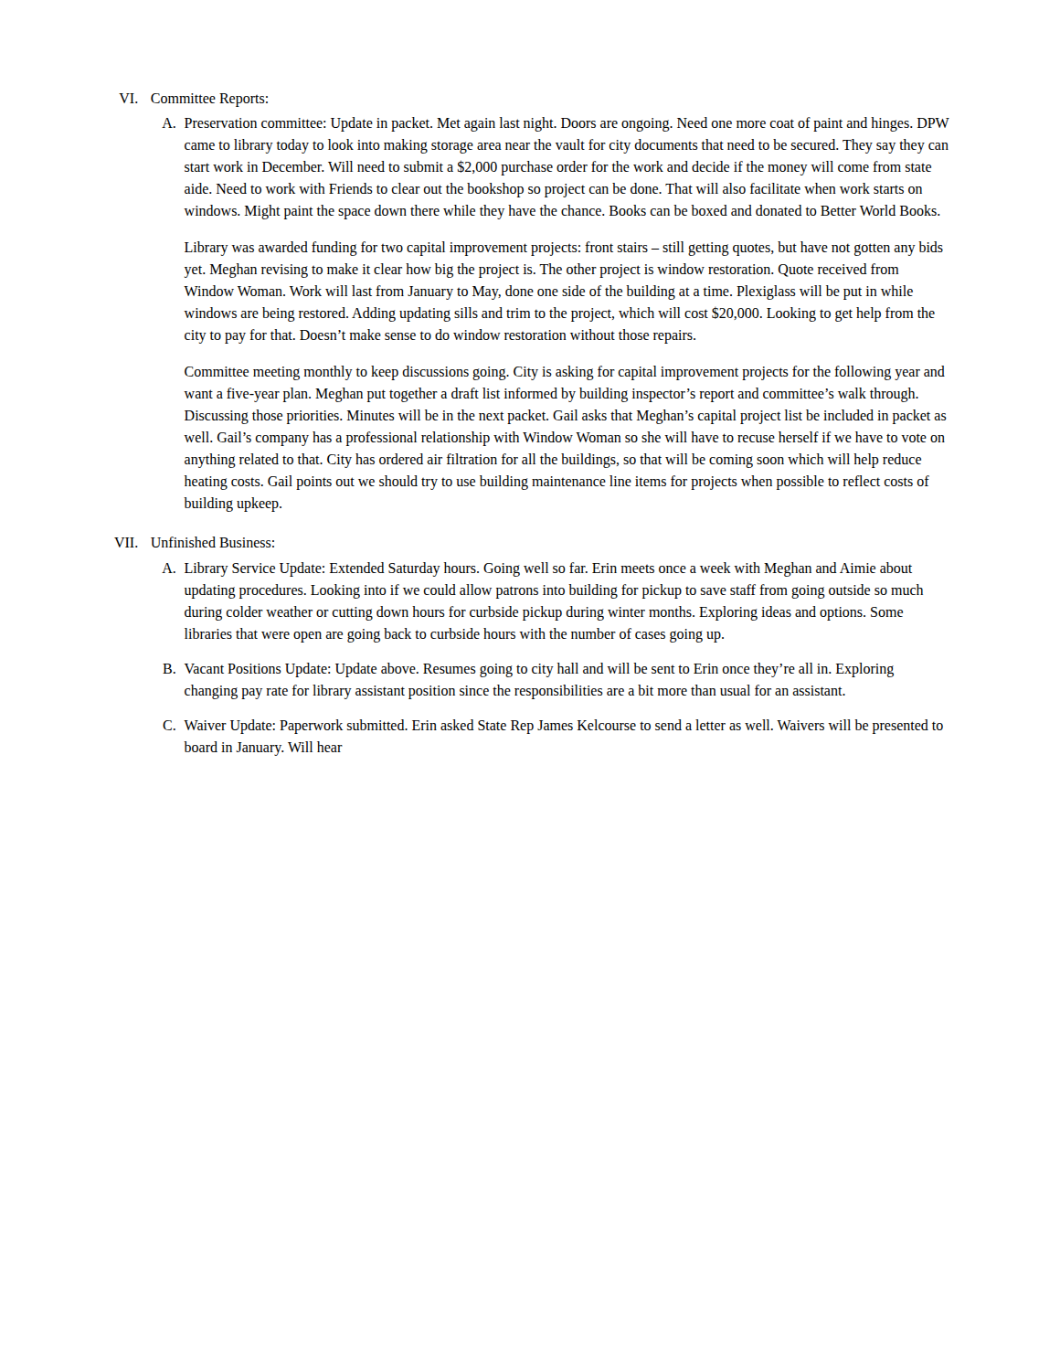Committee Reports:
Preservation committee: Update in packet. Met again last night. Doors are ongoing. Need one more coat of paint and hinges. DPW came to library today to look into making storage area near the vault for city documents that need to be secured. They say they can start work in December. Will need to submit a $2,000 purchase order for the work and decide if the money will come from state aide. Need to work with Friends to clear out the bookshop so project can be done. That will also facilitate when work starts on windows. Might paint the space down there while they have the chance. Books can be boxed and donated to Better World Books.
Library was awarded funding for two capital improvement projects: front stairs – still getting quotes, but have not gotten any bids yet. Meghan revising to make it clear how big the project is. The other project is window restoration. Quote received from Window Woman. Work will last from January to May, done one side of the building at a time. Plexiglass will be put in while windows are being restored. Adding updating sills and trim to the project, which will cost $20,000. Looking to get help from the city to pay for that. Doesn’t make sense to do window restoration without those repairs.
Committee meeting monthly to keep discussions going. City is asking for capital improvement projects for the following year and want a five-year plan. Meghan put together a draft list informed by building inspector’s report and committee’s walk through. Discussing those priorities. Minutes will be in the next packet. Gail asks that Meghan’s capital project list be included in packet as well. Gail’s company has a professional relationship with Window Woman so she will have to recuse herself if we have to vote on anything related to that. City has ordered air filtration for all the buildings, so that will be coming soon which will help reduce heating costs. Gail points out we should try to use building maintenance line items for projects when possible to reflect costs of building upkeep.
Unfinished Business:
Library Service Update: Extended Saturday hours. Going well so far. Erin meets once a week with Meghan and Aimie about updating procedures. Looking into if we could allow patrons into building for pickup to save staff from going outside so much during colder weather or cutting down hours for curbside pickup during winter months. Exploring ideas and options. Some libraries that were open are going back to curbside hours with the number of cases going up.
Vacant Positions Update: Update above. Resumes going to city hall and will be sent to Erin once they’re all in. Exploring changing pay rate for library assistant position since the responsibilities are a bit more than usual for an assistant.
Waiver Update: Paperwork submitted. Erin asked State Rep James Kelcourse to send a letter as well. Waivers will be presented to board in January. Will hear